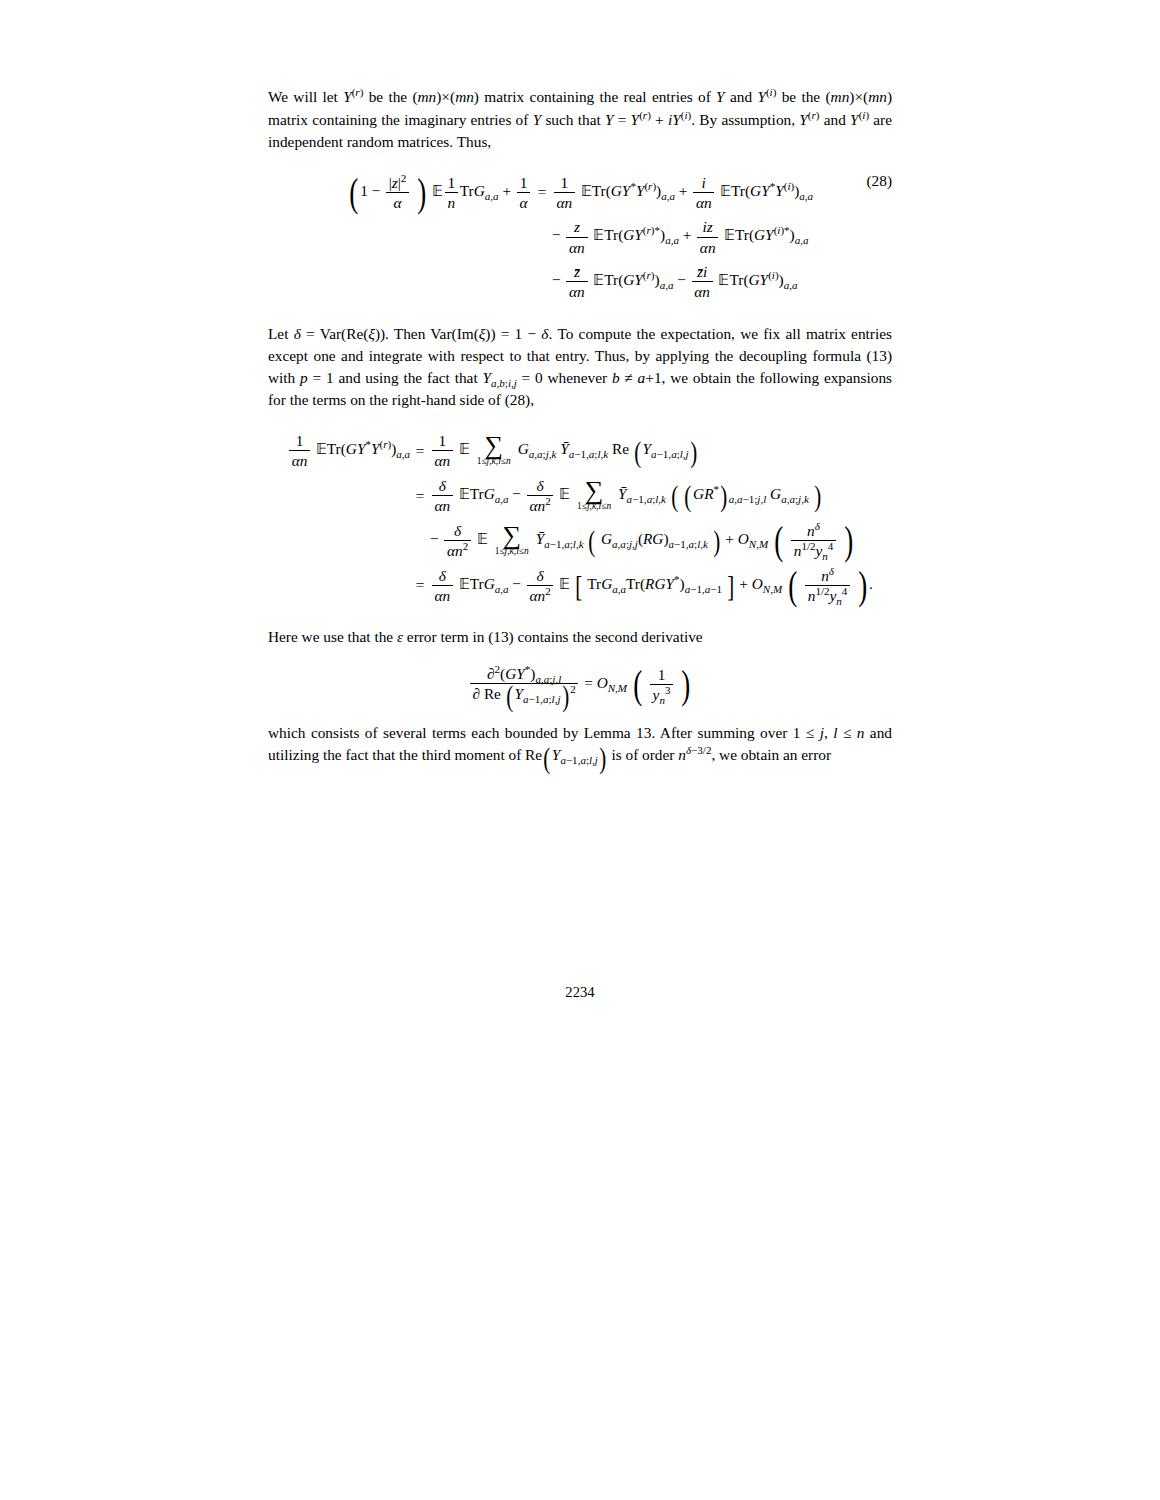We will let Y(r) be the (mn)×(mn) matrix containing the real entries of Y and Y(i) be the (mn)×(mn) matrix containing the imaginary entries of Y such that Y = Y(r) + iY(i). By assumption, Y(r) and Y(i) are independent random matrices. Thus,
(28)
| ( 1 − / z / 2 α ) 𝔼 1 n Tr G a , a + 1 α | = | 1 αn 𝔼 Tr ( GY * Y ( r ) ) a , a + i αn 𝔼 Tr ( GY * Y ( i ) ) a , a |
| | | − z αn 𝔼 Tr ( GY ( r )* ) a , a + iz αn 𝔼 Tr ( GY ( i )* ) a , a |
| | | − z̄ αn 𝔼 Tr ( GY ( r ) ) a , a − z̄i αn 𝔼 Tr ( GY ( i ) ) a , a |
Let δ = Var(Re(ξ)). Then Var(Im(ξ)) = 1 − δ. To compute the expectation, we fix all matrix entries except one and integrate with respect to that entry. Thus, by applying the decoupling formula (13) with p = 1 and using the fact that Ya,b;i,j = 0 whenever b ≠ a+1, we obtain the following expansions for the terms on the right-hand side of (28),
| 1 αn 𝔼 Tr ( GY * Y ( r ) ) a , a | = | 1 αn 𝔼 ∑ 1≤ j , k , l ≤ n G a , a ; j , k Ȳ a −1, a ; l , k Re ( Y a −1, a ; l , j ) |
| | = | δ αn 𝔼 Tr G a , a − δ αn 2 𝔼 ∑ 1≤ j , k , l ≤ n Ȳ a −1, a ; l , k ( ( GR * ) a , a −1; j , l G a , a ; j , k ) |
| | | − δ αn 2 𝔼 ∑ 1≤ j , k , l ≤ n Ȳ a −1, a ; l , k ( G a , a ; j , j ( RG ) a −1, a ; l , k ) + O N , M ( n δ n 1/2 y n 4 ) |
| | = | δ αn 𝔼 Tr G a , a − δ αn 2 𝔼 [ Tr G a , a Tr ( RGY * ) a −1, a −1 ] + O N , M ( n δ n 1/2 y n 4 ) . |
Here we use that the ε error term in (13) contains the second derivative
∂2(GY*)a,a;j,l ∂ Re (Ya−1,a;l,j)2 = ON,M ( 1 yn3 )
which consists of several terms each bounded by Lemma 13. After summing over 1 ≤ j, l ≤ n and utilizing the fact that the third moment of Re(Ya−1,a;l,j) is of order nδ−3/2, we obtain an error
2234